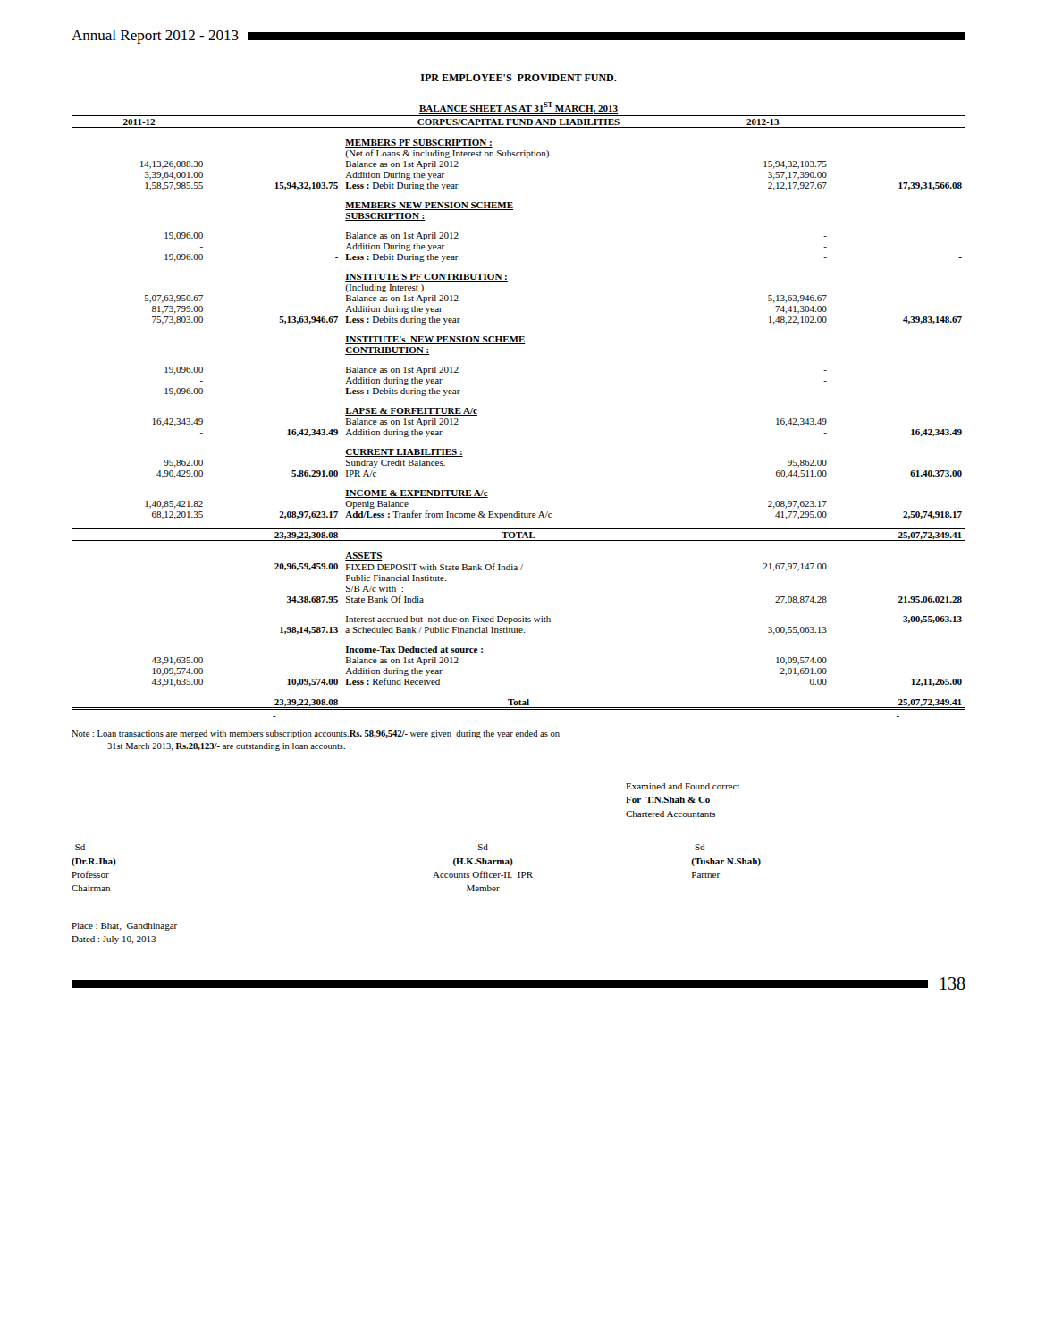Annual Report 2012 - 2013
IPR EMPLOYEE'S PROVIDENT FUND.
BALANCE SHEET AS AT 31ST MARCH, 2013
| 2011-12 | | CORPUS/CAPITAL FUND AND LIABILITIES | 2012-13 | |
| | | MEMBERS PF SUBSCRIPTION : | | |
| | | (Net of Loans & including Interest on Subscription) | | |
| 14,13,26,088.30 | | Balance as on 1st April 2012 | 15,94,32,103.75 | |
| 3,39,64,001.00 | | Addition During the year | 3,57,17,390.00 | |
| 1,58,57,985.55 | 15,94,32,103.75 | Less : Debit During the year | 2,12,17,927.67 | 17,39,31,566.08 |
| | | MEMBERS NEW PENSION SCHEME | | |
| | | SUBSCRIPTION : | | |
| 19,096.00 | | Balance as on 1st April 2012 | - | |
| - | | Addition During the year | - | |
| 19,096.00 | - | Less : Debit During the year | - | - |
| | | INSTITUTE'S PF CONTRIBUTION : | | |
| | | (Including Interest ) | | |
| 5,07,63,950.67 | | Balance as on 1st April 2012 | 5,13,63,946.67 | |
| 81,73,799.00 | | Addition during the year | 74,41,304.00 | |
| 75,73,803.00 | 5,13,63,946.67 | Less : Debits during the year | 1,48,22,102.00 | 4,39,83,148.67 |
| | | INSTITUTE's NEW PENSION SCHEME | | |
| | | CONTRIBUTION : | | |
| 19,096.00 | | Balance as on 1st April 2012 | - | |
| - | | Addition during the year | - | |
| 19,096.00 | - | Less : Debits during the year | - | - |
| | | LAPSE & FORFEITTURE A/c | | |
| 16,42,343.49 | | Balance as on 1st April 2012 | 16,42,343.49 | |
| - | 16,42,343.49 | Addition during the year | - | 16,42,343.49 |
| | | CURRENT LIABILITIES : | | |
| 95,862.00 | | Sundray Credit Balances. | 95,862.00 | |
| 4,90,429.00 | 5,86,291.00 | IPR A/c | 60,44,511.00 | 61,40,373.00 |
| | | INCOME & EXPENDITURE A/c | | |
| 1,40,85,421.82 | | Openig Balance | 2,08,97,623.17 | |
| 68,12,201.35 | 2,08,97,623.17 | Add/Less : Tranfer from Income & Expenditure A/c | 41,77,295.00 | 2,50,74,918.17 |
| | 23,39,22,308.08 | TOTAL | | 25,07,72,349.41 |
| | | ASSETS | | |
| | 20,96,59,459.00 | FIXED DEPOSIT with State Bank Of India / | 21,67,97,147.00 | |
| | | Public Financial Institute. | | |
| | | S/B A/c with : | | |
| | 34,38,687.95 | State Bank Of India | 27,08,874.28 | 21,95,06,021.28 |
| | | Interest accrued but not due on Fixed Deposits with | | 3,00,55,063.13 |
| | 1,98,14,587.13 | a Scheduled Bank / Public Financial Institute. | 3,00,55,063.13 | |
| | | Income-Tax Deducted at source : | | |
| 43,91,635.00 | | Balance as on 1st April 2012 | 10,09,574.00 | |
| 10,09,574.00 | | Addition during the year | 2,01,691.00 | |
| 43,91,635.00 | 10,09,574.00 | Less : Refund Received | 0.00 | 12,11,265.00 |
| | 23,39,22,308.08 | Total | | 25,07,72,349.41 |
| | - | | | - |
Note : Loan transactions are merged with members subscription accounts.Rs. 58,96,542/- were given during the year ended as on
31st March 2013, Rs.28,123/- are outstanding in loan accounts.
Examined and Found correct.
For T.N.Shah & Co
Chartered Accountants
-Sd-
(Dr.R.Jha)
Professor
Chairman
-Sd-
(H.K.Sharma)
Accounts Officer-II. IPR
Member
-Sd-
(Tushar N.Shah)
Partner
Place : Bhat, Gandhinagar
Dated : July 10, 2013
138